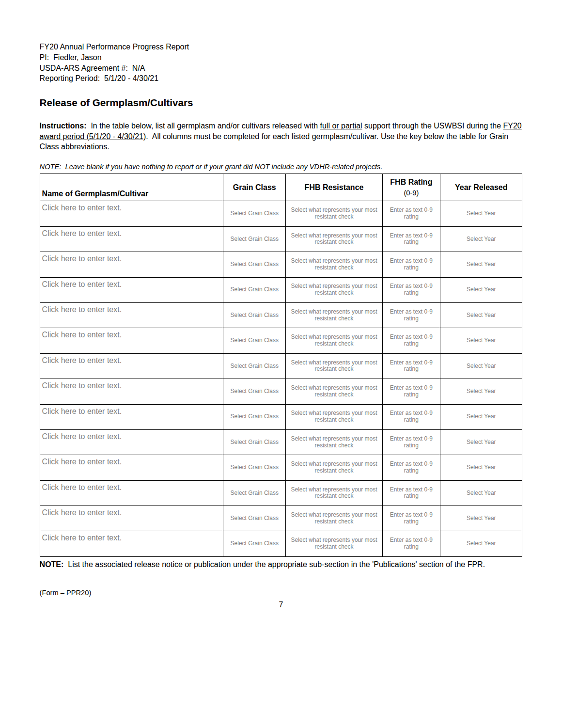FY20 Annual Performance Progress Report
PI: Fiedler, Jason
USDA-ARS Agreement #: N/A
Reporting Period: 5/1/20 - 4/30/21
Release of Germplasm/Cultivars
Instructions: In the table below, list all germplasm and/or cultivars released with full or partial support through the USWBSI during the FY20 award period (5/1/20 - 4/30/21). All columns must be completed for each listed germplasm/cultivar. Use the key below the table for Grain Class abbreviations.
NOTE: Leave blank if you have nothing to report or if your grant did NOT include any VDHR-related projects.
| Name of Germplasm/Cultivar | Grain Class | FHB Resistance | FHB Rating (0-9) | Year Released |
| --- | --- | --- | --- | --- |
| Click here to enter text. | Select Grain Class | Select what represents your most resistant check | Enter as text 0-9 rating | Select Year |
| Click here to enter text. | Select Grain Class | Select what represents your most resistant check | Enter as text 0-9 rating | Select Year |
| Click here to enter text. | Select Grain Class | Select what represents your most resistant check | Enter as text 0-9 rating | Select Year |
| Click here to enter text. | Select Grain Class | Select what represents your most resistant check | Enter as text 0-9 rating | Select Year |
| Click here to enter text. | Select Grain Class | Select what represents your most resistant check | Enter as text 0-9 rating | Select Year |
| Click here to enter text. | Select Grain Class | Select what represents your most resistant check | Enter as text 0-9 rating | Select Year |
| Click here to enter text. | Select Grain Class | Select what represents your most resistant check | Enter as text 0-9 rating | Select Year |
| Click here to enter text. | Select Grain Class | Select what represents your most resistant check | Enter as text 0-9 rating | Select Year |
| Click here to enter text. | Select Grain Class | Select what represents your most resistant check | Enter as text 0-9 rating | Select Year |
| Click here to enter text. | Select Grain Class | Select what represents your most resistant check | Enter as text 0-9 rating | Select Year |
| Click here to enter text. | Select Grain Class | Select what represents your most resistant check | Enter as text 0-9 rating | Select Year |
| Click here to enter text. | Select Grain Class | Select what represents your most resistant check | Enter as text 0-9 rating | Select Year |
| Click here to enter text. | Select Grain Class | Select what represents your most resistant check | Enter as text 0-9 rating | Select Year |
| Click here to enter text. | Select Grain Class | Select what represents your most resistant check | Enter as text 0-9 rating | Select Year |
NOTE: List the associated release notice or publication under the appropriate sub-section in the 'Publications' section of the FPR.
(Form – PPR20)
7